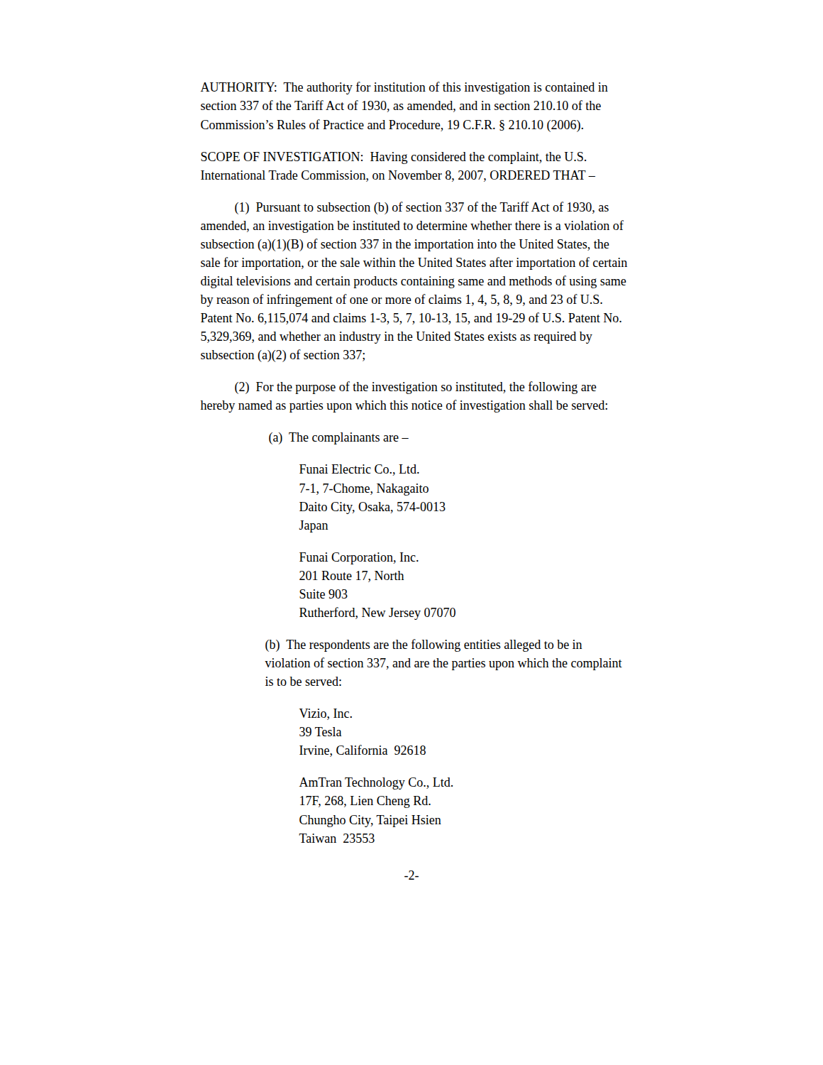AUTHORITY: The authority for institution of this investigation is contained in section 337 of the Tariff Act of 1930, as amended, and in section 210.10 of the Commission’s Rules of Practice and Procedure, 19 C.F.R. § 210.10 (2006).
SCOPE OF INVESTIGATION: Having considered the complaint, the U.S. International Trade Commission, on November 8, 2007, ORDERED THAT –
(1) Pursuant to subsection (b) of section 337 of the Tariff Act of 1930, as amended, an investigation be instituted to determine whether there is a violation of subsection (a)(1)(B) of section 337 in the importation into the United States, the sale for importation, or the sale within the United States after importation of certain digital televisions and certain products containing same and methods of using same by reason of infringement of one or more of claims 1, 4, 5, 8, 9, and 23 of U.S. Patent No. 6,115,074 and claims 1-3, 5, 7, 10-13, 15, and 19-29 of U.S. Patent No. 5,329,369, and whether an industry in the United States exists as required by subsection (a)(2) of section 337;
(2) For the purpose of the investigation so instituted, the following are hereby named as parties upon which this notice of investigation shall be served:
(a) The complainants are –
Funai Electric Co., Ltd.
7-1, 7-Chome, Nakagaito
Daito City, Osaka, 574-0013
Japan
Funai Corporation, Inc.
201 Route 17, North
Suite 903
Rutherford, New Jersey 07070
(b) The respondents are the following entities alleged to be in violation of section 337, and are the parties upon which the complaint is to be served:
Vizio, Inc.
39 Tesla
Irvine, California 92618
AmTran Technology Co., Ltd.
17F, 268, Lien Cheng Rd.
Chungho City, Taipei Hsien
Taiwan 23553
-2-